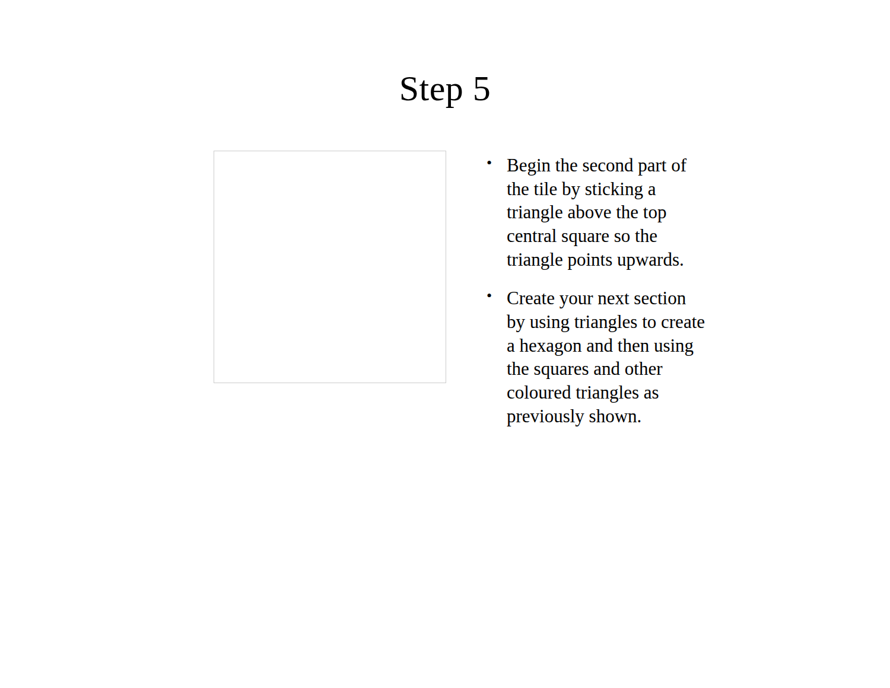Step 5
Begin the second part of the tile by sticking a triangle above the top central square so the triangle points upwards.
Create your next section by using triangles to create a hexagon and then using the squares and other coloured triangles as previously shown.